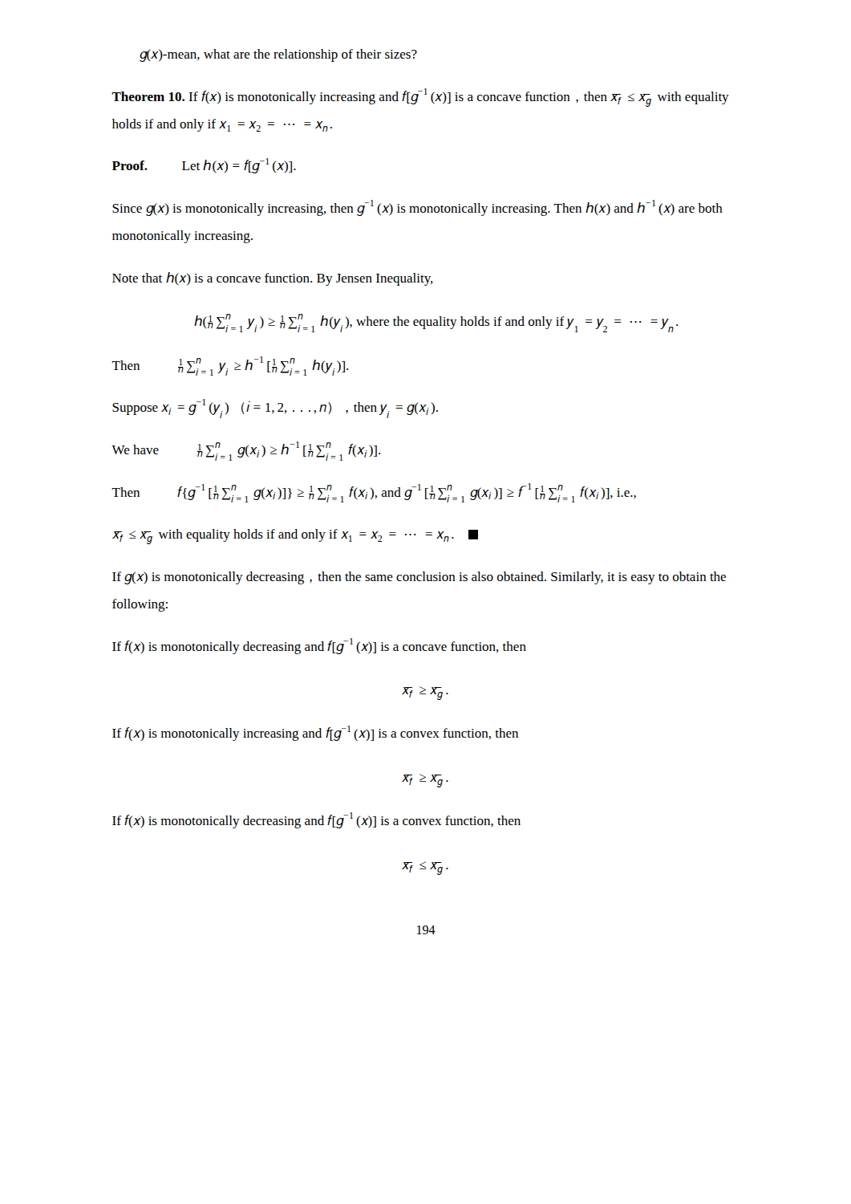g(x)-mean, what are the relationship of their sizes?
Theorem 10. If f(x) is monotonically increasing and f[g−1(x)] is a concave function，then xf¯≤xg¯ with equality holds if and only if x1=x2=⋯=xn.
Proof. Let h(x)=f[g−1(x)].
Since g(x) is monotonically increasing, then g−1(x) is monotonically increasing. Then h(x) and h−1(x) are both monotonically increasing.
Note that h(x) is a concave function. By Jensen Inequality,
h(1n∑i=1nyi) ≥ 1n∑i=1nh(yi) , where the equality holds if and only if y1=y2=⋯=yn.
Then 1n∑i=1nyi ≥ h−1[1n∑i=1nh(yi)] .
Suppose xi=g−1(yi) （i=1,2,...,n），then yi=g(xi).
We have 1n∑i=1ng(xi) ≥ h−1[1n∑i=1nf(xi)] .
Then f{g−1[1n∑i=1ng(xi)]} ≥ 1n∑i=1nf(xi) , and g−1[1n∑i=1ng(xi)] ≥ f−1[1n∑i=1nf(xi)] , i.e.,
xf¯≤xg¯ with equality holds if and only if x1=x2=⋯=xn.
If g(x) is monotonically decreasing，then the same conclusion is also obtained. Similarly, it is easy to obtain the following:
If f(x) is monotonically decreasing and f[g−1(x)] is a concave function, then
xf¯≥xg¯.
If f(x) is monotonically increasing and f[g−1(x)] is a convex function, then
xf¯≥xg¯.
If f(x) is monotonically decreasing and f[g−1(x)] is a convex function, then
xf¯≤xg¯.
194